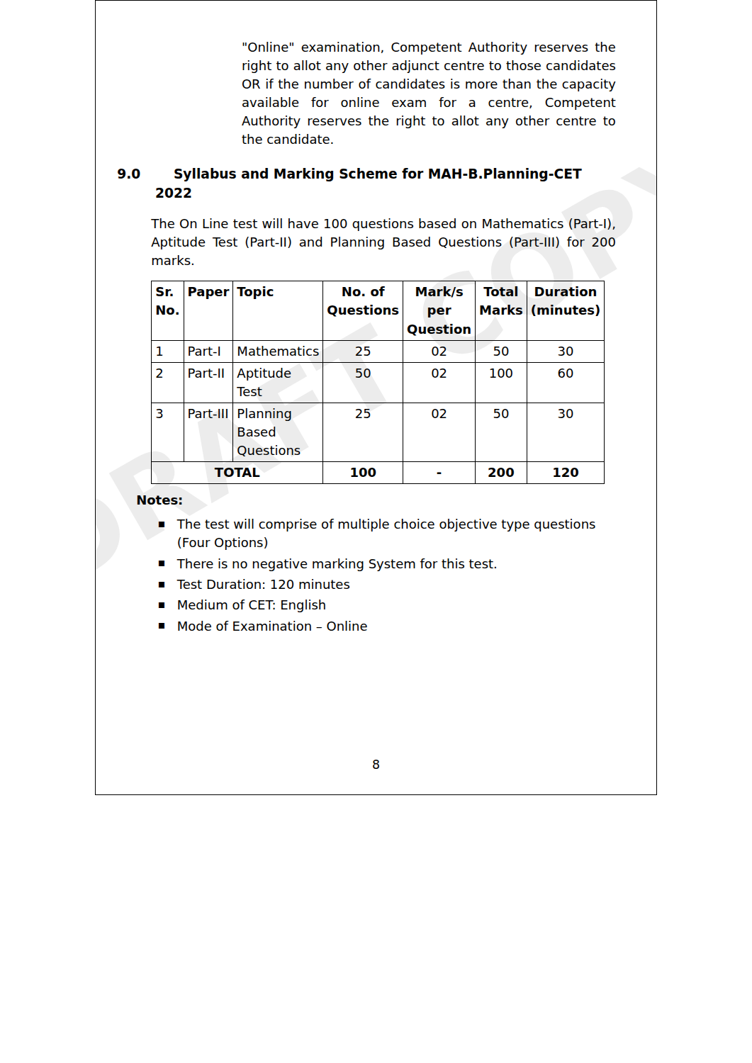DRAFT COPY
"Online" examination, Competent Authority reserves the right to allot any other adjunct centre to those candidates OR if the number of candidates is more than the capacity available for online exam for a centre, Competent Authority reserves the right to allot any other centre to the candidate.
9.0 Syllabus and Marking Scheme for MAH-B.Planning-CET 2022
The On Line test will have 100 questions based on Mathematics (Part-I), Aptitude Test (Part-II) and Planning Based Questions (Part-III) for 200 marks.
| Sr. No. | Paper | Topic | No. of Questions | Mark/s per Question | Total Marks | Duration (minutes) |
| --- | --- | --- | --- | --- | --- | --- |
| 1 | Part-I | Mathematics | 25 | 02 | 50 | 30 |
| 2 | Part-II | Aptitude Test | 50 | 02 | 100 | 60 |
| 3 | Part-III | Planning Based Questions | 25 | 02 | 50 | 30 |
| TOTAL | 100 | - | 200 | 120 |
Notes:
The test will comprise of multiple choice objective type questions (Four Options)
There is no negative marking System for this test.
Test Duration: 120 minutes
Medium of CET: English
Mode of Examination – Online
8